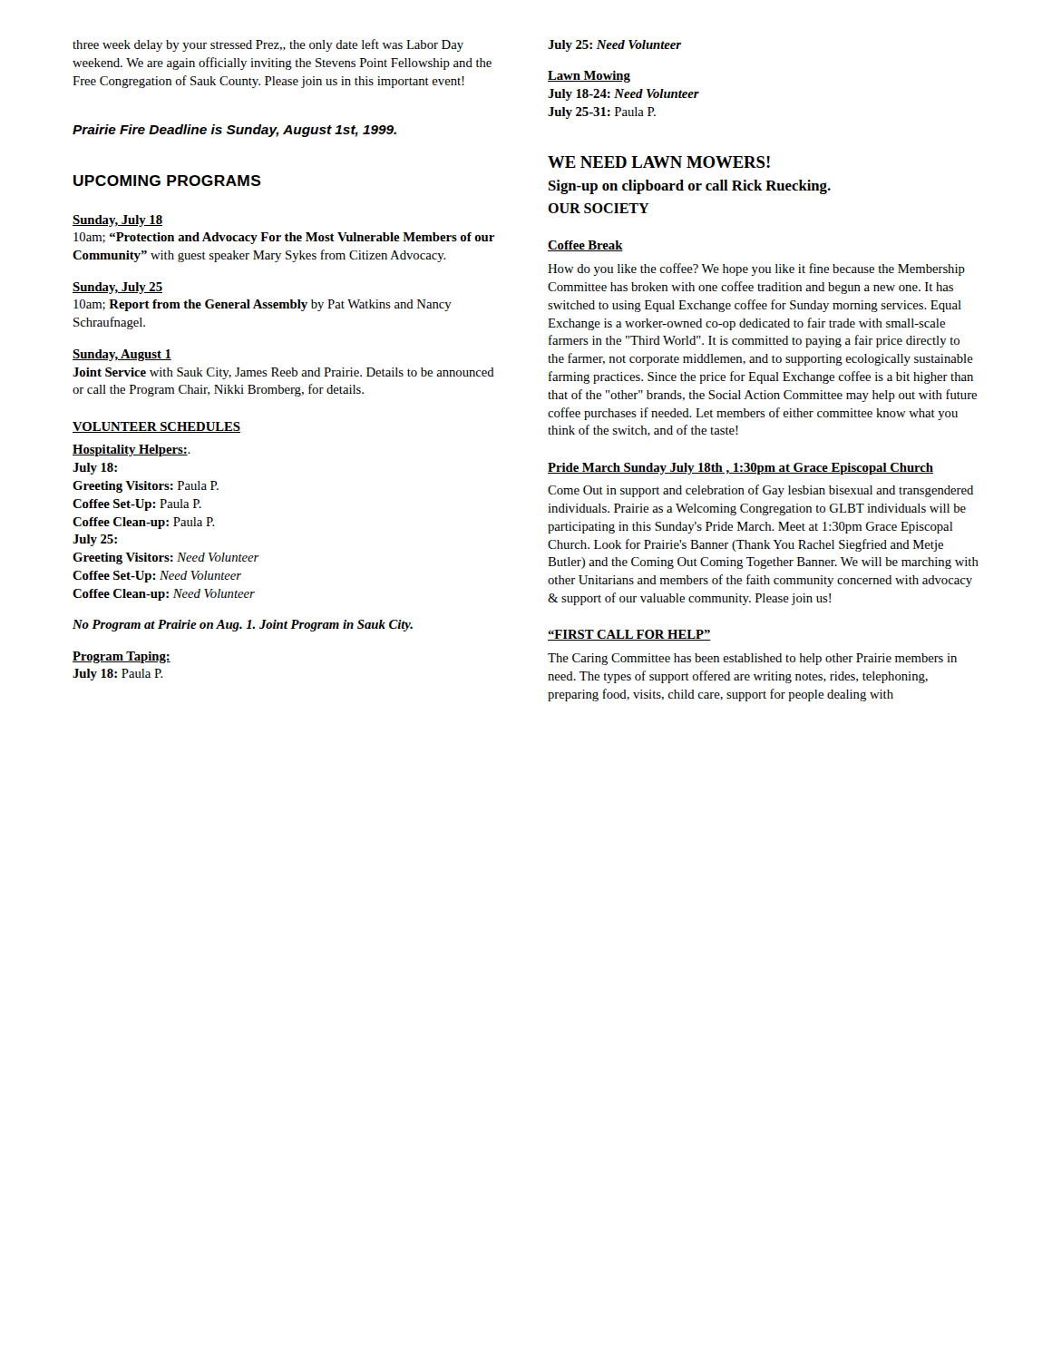three week delay by your stressed Prez,, the only date left was Labor Day weekend. We are again officially inviting the Stevens Point Fellowship and the Free Congregation of Sauk County. Please join us in this important event!
Prairie Fire Deadline is Sunday, August 1st, 1999.
UPCOMING PROGRAMS
Sunday, July 18
10am; “Protection and Advocacy For the Most Vulnerable Members of our Community” with guest speaker Mary Sykes from Citizen Advocacy.
Sunday, July 25
10am; Report from the General Assembly by Pat Watkins and Nancy Schraufnagel.
Sunday, August 1
Joint Service with Sauk City, James Reeb and Prairie. Details to be announced or call the Program Chair, Nikki Bromberg, for details.
VOLUNTEER SCHEDULES
Hospitality Helpers:.
July 18:
Greeting Visitors: Paula P.
Coffee Set-Up: Paula P.
Coffee Clean-up: Paula P.
July 25:
Greeting Visitors: Need Volunteer
Coffee Set-Up: Need Volunteer
Coffee Clean-up: Need Volunteer
No Program at Prairie on Aug. 1. Joint Program in Sauk City.
Program Taping:
July 18: Paula P.
July 25: Need Volunteer
Lawn Mowing
July 18-24: Need Volunteer
July 25-31: Paula P.
WE NEED LAWN MOWERS!
Sign-up on clipboard or call Rick Ruecking.
OUR SOCIETY
Coffee Break
How do you like the coffee? We hope you like it fine because the Membership Committee has broken with one coffee tradition and begun a new one. It has switched to using Equal Exchange coffee for Sunday morning services. Equal Exchange is a worker-owned co-op dedicated to fair trade with small-scale farmers in the "Third World". It is committed to paying a fair price directly to the farmer, not corporate middlemen, and to supporting ecologically sustainable farming practices. Since the price for Equal Exchange coffee is a bit higher than that of the "other" brands, the Social Action Committee may help out with future coffee purchases if needed. Let members of either committee know what you think of the switch, and of the taste!
Pride March Sunday July 18th , 1:30pm at Grace Episcopal Church
Come Out in support and celebration of Gay lesbian bisexual and transgendered individuals. Prairie as a Welcoming Congregation to GLBT individuals will be participating in this Sunday's Pride March. Meet at 1:30pm Grace Episcopal Church. Look for Prairie's Banner (Thank You Rachel Siegfried and Metje Butler) and the Coming Out Coming Together Banner. We will be marching with other Unitarians and members of the faith community concerned with advocacy & support of our valuable community. Please join us!
“FIRST CALL FOR HELP”
The Caring Committee has been established to help other Prairie members in need. The types of support offered are writing notes, rides, telephoning, preparing food, visits, child care, support for people dealing with